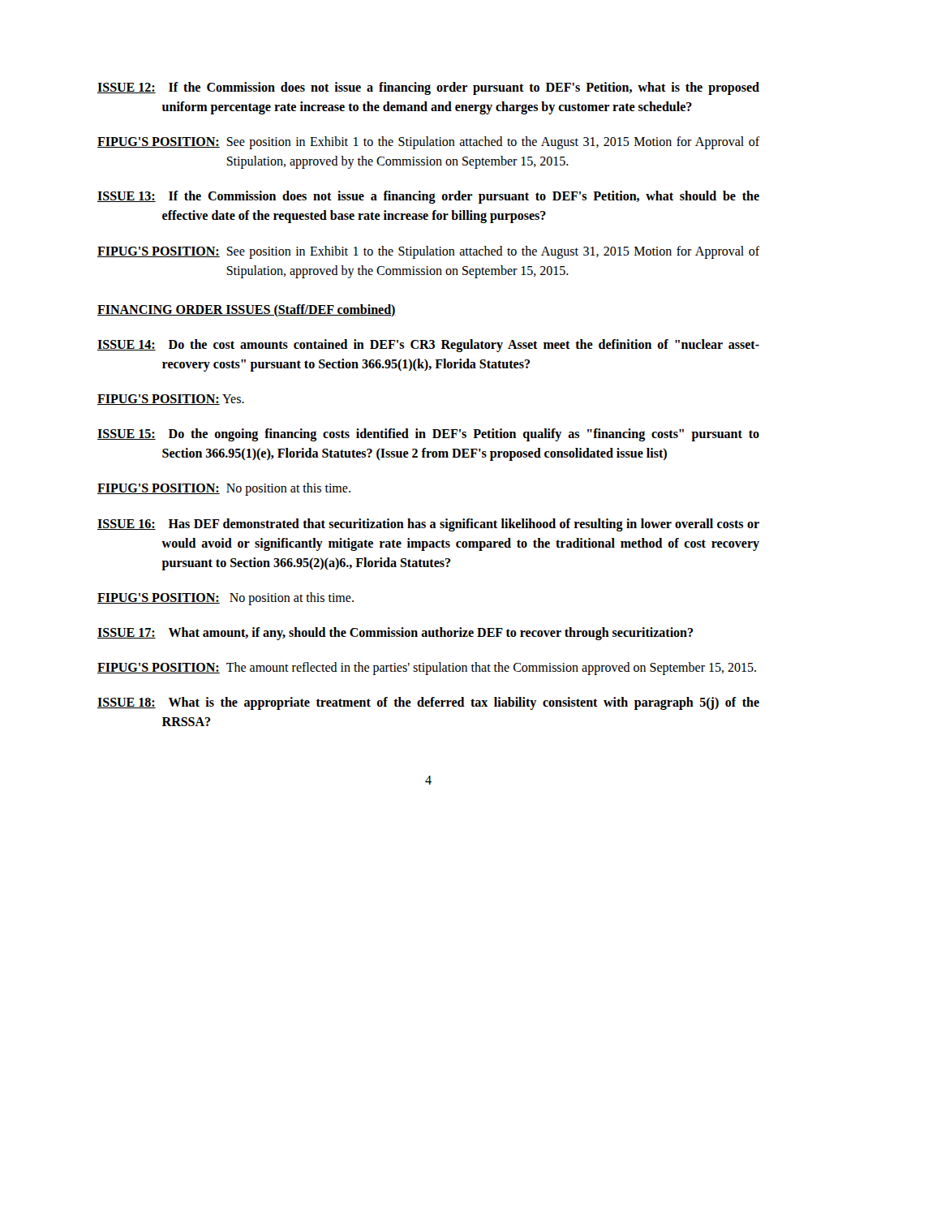ISSUE 12:
If the Commission does not issue a financing order pursuant to DEF's Petition, what is the proposed uniform percentage rate increase to the demand and energy charges by customer rate schedule?
FIPUG'S POSITION:
See position in Exhibit 1 to the Stipulation attached to the August 31, 2015 Motion for Approval of Stipulation, approved by the Commission on September 15, 2015.
ISSUE 13:
If the Commission does not issue a financing order pursuant to DEF's Petition, what should be the effective date of the requested base rate increase for billing purposes?
FIPUG'S POSITION:
See position in Exhibit 1 to the Stipulation attached to the August 31, 2015 Motion for Approval of Stipulation, approved by the Commission on September 15, 2015.
FINANCING ORDER ISSUES (Staff/DEF combined)
ISSUE 14:
Do the cost amounts contained in DEF's CR3 Regulatory Asset meet the definition of "nuclear asset-recovery costs" pursuant to Section 366.95(1)(k), Florida Statutes?
FIPUG'S POSITION: Yes.
ISSUE 15:
Do the ongoing financing costs identified in DEF's Petition qualify as "financing costs" pursuant to Section 366.95(1)(e), Florida Statutes? (Issue 2 from DEF's proposed consolidated issue list)
FIPUG'S POSITION: No position at this time.
ISSUE 16:
Has DEF demonstrated that securitization has a significant likelihood of resulting in lower overall costs or would avoid or significantly mitigate rate impacts compared to the traditional method of cost recovery pursuant to Section 366.95(2)(a)6., Florida Statutes?
FIPUG'S POSITION: No position at this time.
ISSUE 17:
What amount, if any, should the Commission authorize DEF to recover through securitization?
FIPUG'S POSITION:
The amount reflected in the parties' stipulation that the Commission approved on September 15, 2015.
ISSUE 18:
What is the appropriate treatment of the deferred tax liability consistent with paragraph 5(j) of the RRSSA?
4